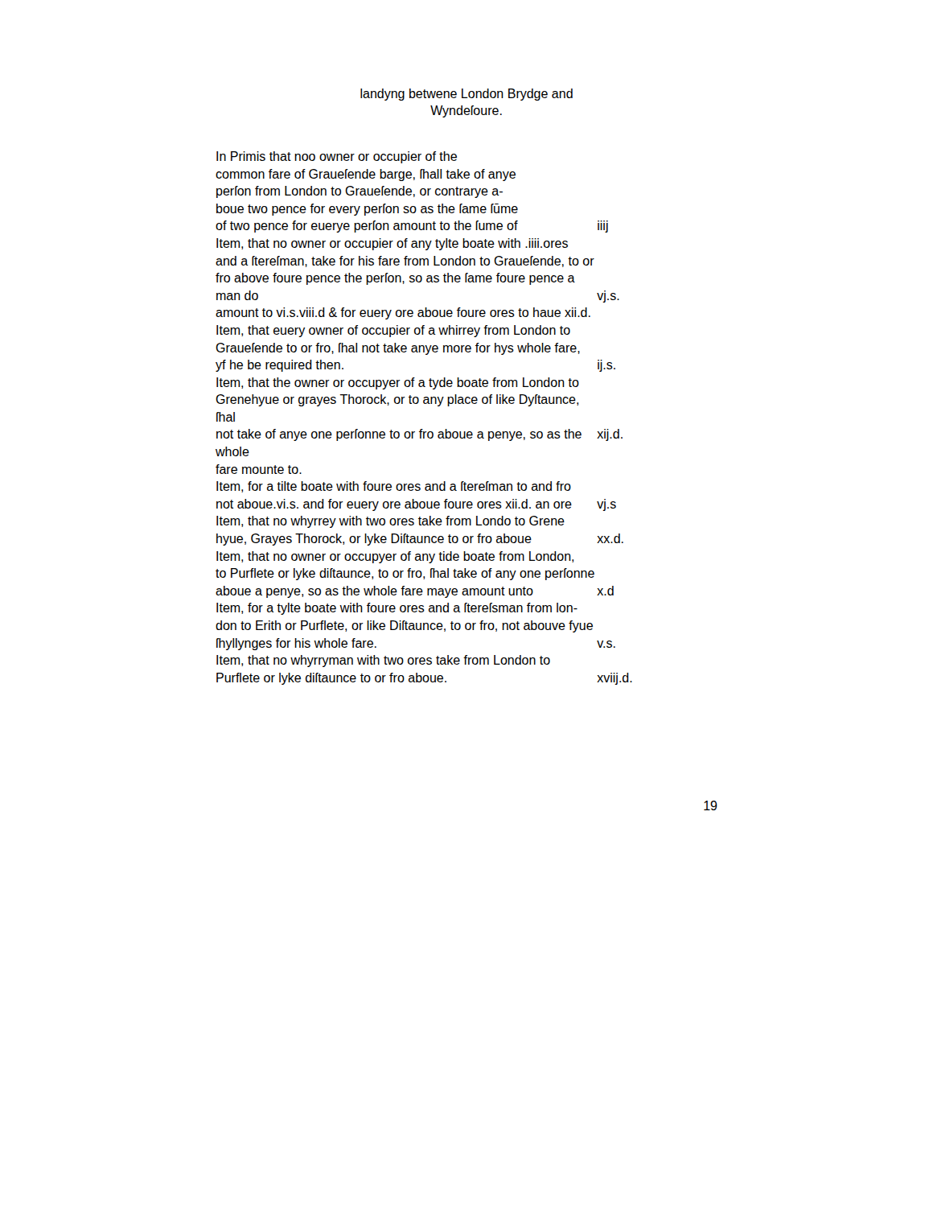landyng betwene London Brydge and
Wyndeſoure.
| In Primis that noo owner or occupier of the common fare of Graueſende barge, ſhall take of anye perſon from London to Graueſende, or contrarye a- boue two pence for every perſon so as the ſame ſūme of two pence for euerye perſon amount to the ſume of | iiij |
| Item, that no owner or occupier of any tylte boate with .iiii.ores and a ſtereſman, take for his fare from London to Graueſende, to or fro above foure pence the perſon, so as the ſame foure pence a man do amount to vi.s.viii.d & for euery ore aboue foure ores to haue xii.d. | vj.s. |
| Item, that euery owner of occupier of a whirrey from London to Graueſende to or fro, ſhal not take anye more for hys whole fare, yf he be required then. | ij.s. |
| Item, that the owner or occupyer of a tyde boate from London to Grenehyue or grayes Thorock, or to any place of like Dyſtaunce, ſhal not take of anye one perſonne to or fro aboue a penye, so as the whole fare mounte to. | xij.d. |
| Item, for a tilte boate with foure ores and a ſtereſman to and fro not aboue.vi.s. and for euery ore aboue foure ores xii.d. an ore | vj.s |
| Item, that no whyrrey with two ores take from Londo to Grene hyue, Grayes Thorock, or lyke Diſtaunce to or fro aboue | xx.d. |
| Item, that no owner or occupyer of any tide boate from London, to Purflete or lyke diſtaunce, to or fro, ſhal take of any one perſonne aboue a penye, so as the whole fare maye amount unto | x.d |
| Item, for a tylte boate with foure ores and a ſtereſsman from lon- don to Erith or Purflete, or like Diſtaunce, to or fro, not abouve fyue ſhyllynges for his whole fare. | v.s. |
| Item, that no whyrryman with two ores take from London to Purflete or lyke diſtaunce to or fro aboue. | xviij.d. |
19